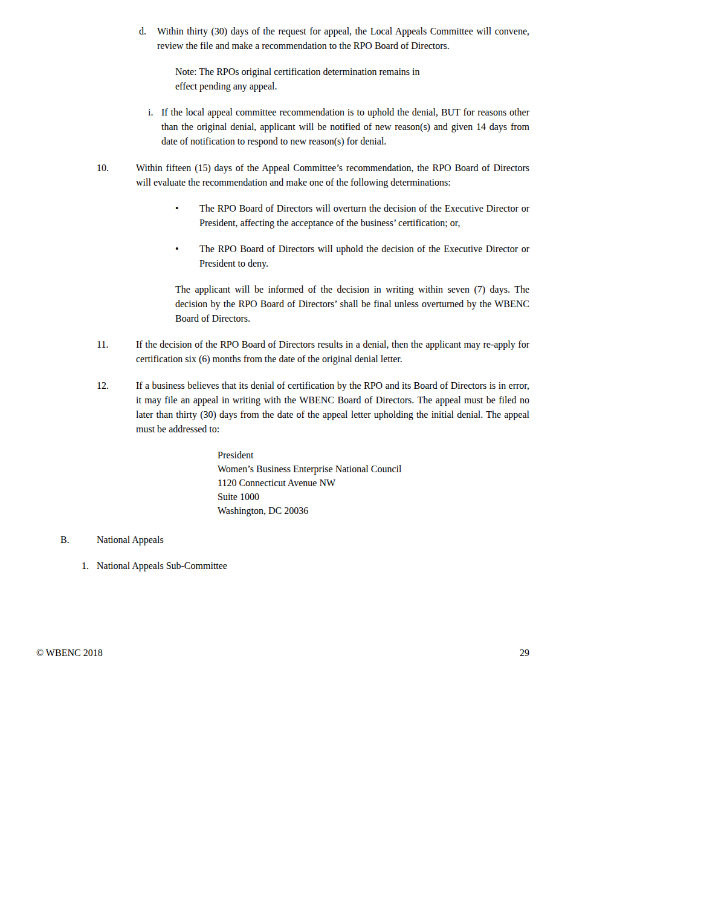d.
Within thirty (30) days of the request for appeal, the Local Appeals Committee will convene, review the file and make a recommendation to the RPO Board of Directors.
Note: The RPOs original certification determination remains in
effect pending any appeal.
i.
If the local appeal committee recommendation is to uphold the denial, BUT for reasons other than the original denial, applicant will be notified of new reason(s) and given 14 days from date of notification to respond to new reason(s) for denial.
10.
Within fifteen (15) days of the Appeal Committee’s recommendation, the RPO Board of Directors will evaluate the recommendation and make one of the following determinations:
•
The RPO Board of Directors will overturn the decision of the Executive Director or President, affecting the acceptance of the business’ certification; or,
•
The RPO Board of Directors will uphold the decision of the Executive Director or President to deny.
The applicant will be informed of the decision in writing within seven (7) days. The decision by the RPO Board of Directors’ shall be final unless overturned by the WBENC Board of Directors.
11.
If the decision of the RPO Board of Directors results in a denial, then the applicant may re-apply for certification six (6) months from the date of the original denial letter.
12.
If a business believes that its denial of certification by the RPO and its Board of Directors is in error, it may file an appeal in writing with the WBENC Board of Directors. The appeal must be filed no later than thirty (30) days from the date of the appeal letter upholding the initial denial. The appeal must be addressed to:
President
Women’s Business Enterprise National Council
1120 Connecticut Avenue NW
Suite 1000
Washington, DC 20036
B.
National Appeals
1.
National Appeals Sub-Committee
© WBENC 2018
29